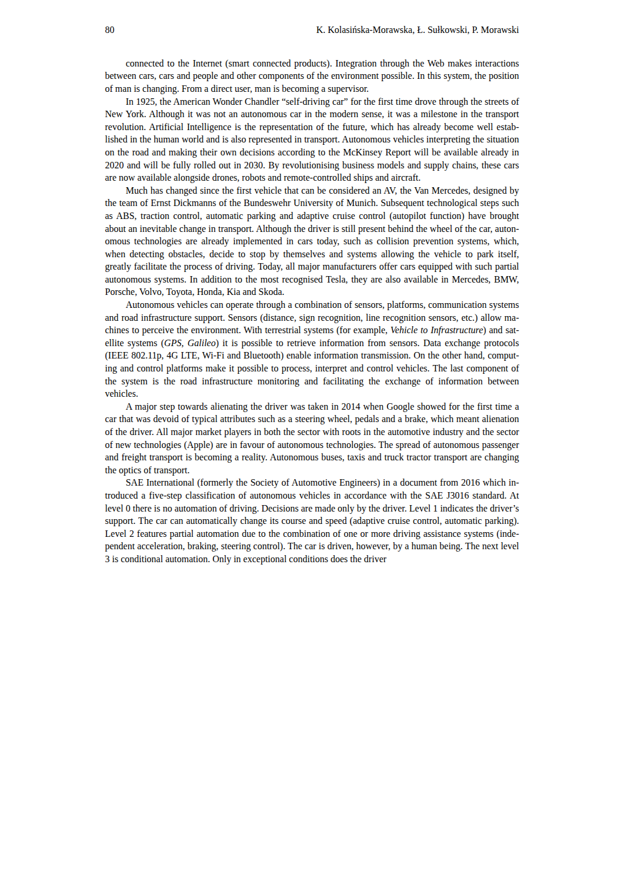80 K. Kolasińska-Morawska, Ł. Sułkowski, P. Morawski
connected to the Internet (smart connected products). Integration through the Web makes interactions between cars, cars and people and other components of the environment possible. In this system, the position of man is changing. From a direct user, man is becoming a supervisor.
In 1925, the American Wonder Chandler “self-driving car” for the first time drove through the streets of New York. Although it was not an autonomous car in the modern sense, it was a milestone in the transport revolution. Artificial Intelligence is the representation of the future, which has already become well established in the human world and is also represented in transport. Autonomous vehicles interpreting the situation on the road and making their own decisions according to the McKinsey Report will be available already in 2020 and will be fully rolled out in 2030. By revolutionising business models and supply chains, these cars are now available alongside drones, robots and remote-controlled ships and aircraft.
Much has changed since the first vehicle that can be considered an AV, the Van Mercedes, designed by the team of Ernst Dickmanns of the Bundeswehr University of Munich. Subsequent technological steps such as ABS, traction control, automatic parking and adaptive cruise control (autopilot function) have brought about an inevitable change in transport. Although the driver is still present behind the wheel of the car, autonomous technologies are already implemented in cars today, such as collision prevention systems, which, when detecting obstacles, decide to stop by themselves and systems allowing the vehicle to park itself, greatly facilitate the process of driving. Today, all major manufacturers offer cars equipped with such partial autonomous systems. In addition to the most recognised Tesla, they are also available in Mercedes, BMW, Porsche, Volvo, Toyota, Honda, Kia and Skoda.
Autonomous vehicles can operate through a combination of sensors, platforms, communication systems and road infrastructure support. Sensors (distance, sign recognition, line recognition sensors, etc.) allow machines to perceive the environment. With terrestrial systems (for example, Vehicle to Infrastructure) and satellite systems (GPS, Galileo) it is possible to retrieve information from sensors. Data exchange protocols (IEEE 802.11p, 4G LTE, Wi-Fi and Bluetooth) enable information transmission. On the other hand, computing and control platforms make it possible to process, interpret and control vehicles. The last component of the system is the road infrastructure monitoring and facilitating the exchange of information between vehicles.
A major step towards alienating the driver was taken in 2014 when Google showed for the first time a car that was devoid of typical attributes such as a steering wheel, pedals and a brake, which meant alienation of the driver. All major market players in both the sector with roots in the automotive industry and the sector of new technologies (Apple) are in favour of autonomous technologies. The spread of autonomous passenger and freight transport is becoming a reality. Autonomous buses, taxis and truck tractor transport are changing the optics of transport.
SAE International (formerly the Society of Automotive Engineers) in a document from 2016 which introduced a five-step classification of autonomous vehicles in accordance with the SAE J3016 standard. At level 0 there is no automation of driving. Decisions are made only by the driver. Level 1 indicates the driver’s support. The car can automatically change its course and speed (adaptive cruise control, automatic parking). Level 2 features partial automation due to the combination of one or more driving assistance systems (independent acceleration, braking, steering control). The car is driven, however, by a human being. The next level 3 is conditional automation. Only in exceptional conditions does the driver